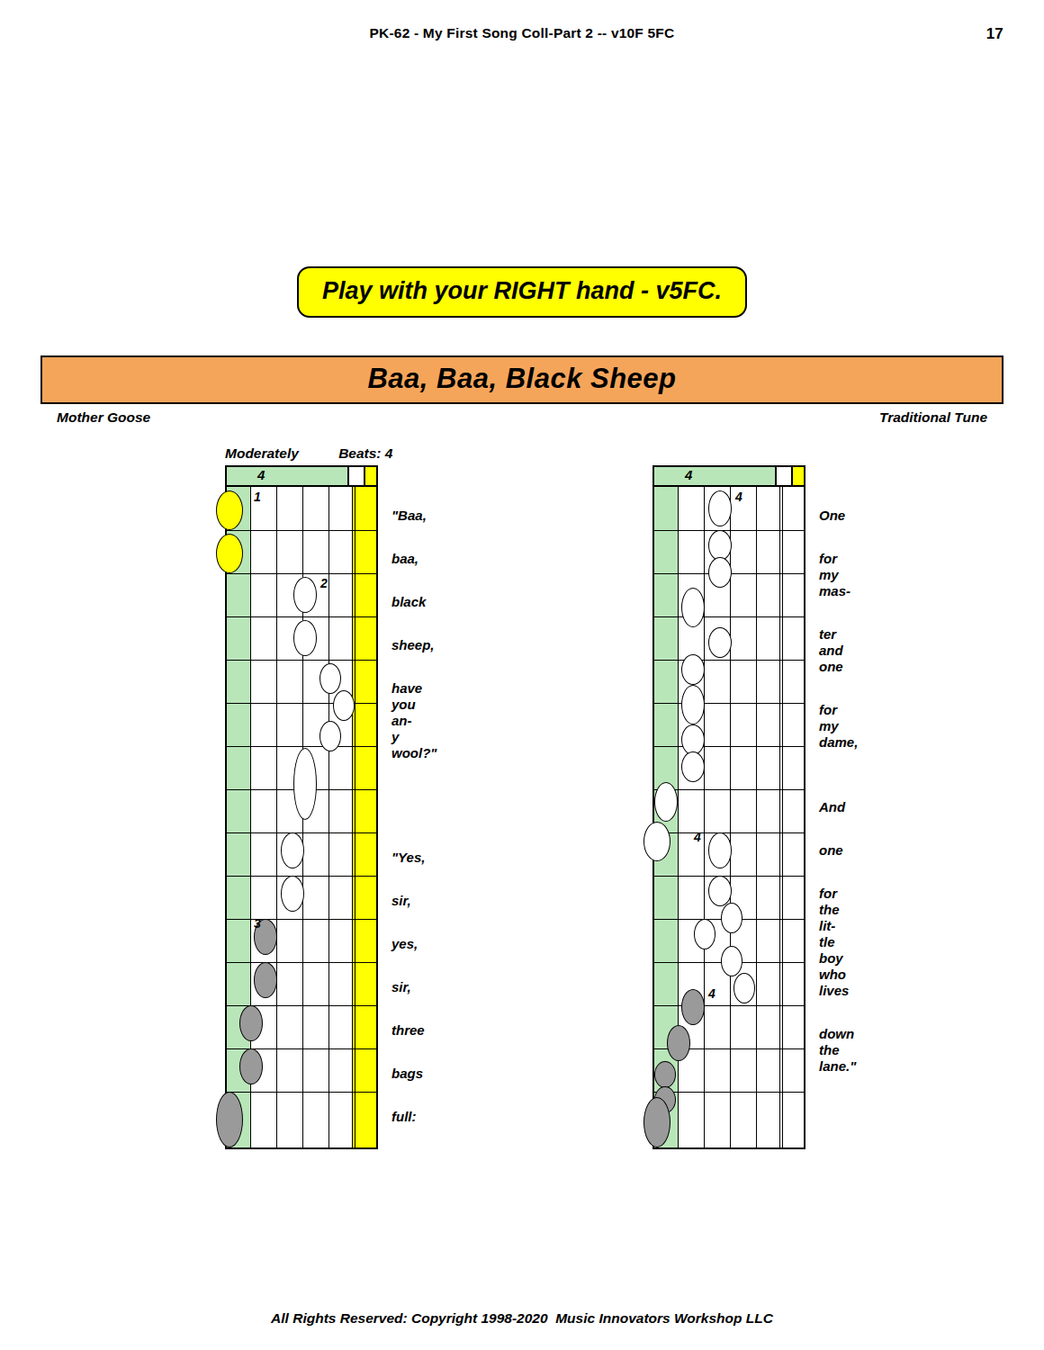PK-62 - My First Song Coll-Part 2 -- v10F 5FC
17
Play with your RIGHT hand - v5FC.
Baa, Baa, Black Sheep
Mother Goose
Traditional Tune
Moderately Beats: 4
4
1
2
3
4
4
4
4
"Baa,
baa,
black
sheep,
have
you
an-
y
wool?"
"Yes,
sir,
yes,
sir,
three
bags
full:
One
for
my
mas-
ter
and
one
for
my
dame,
And
one
for
the
lit-
tle
boy
who
lives
down
the
lane."
All Rights Reserved: Copyright 1998-2020 Music Innovators Workshop LLC